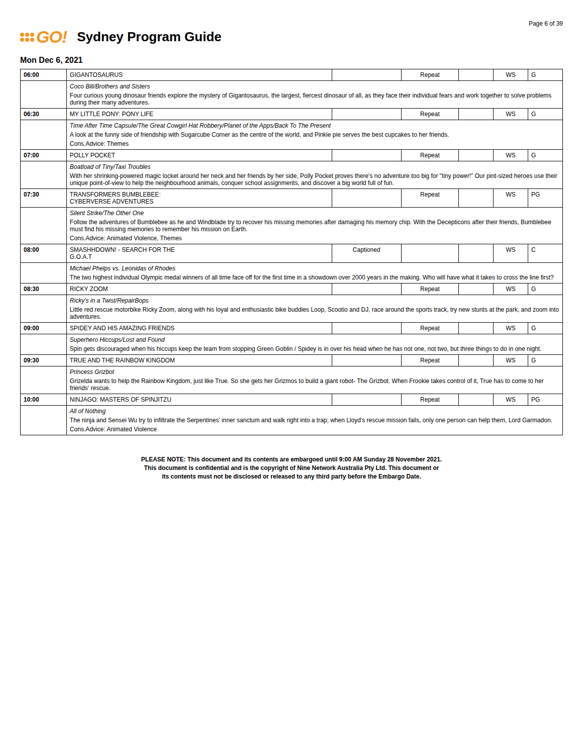Page 6 of 39
GO!
Sydney Program Guide
Mon Dec 6, 2021
| 06:00 | GIGANTOSAURUS | | Repeat | | WS | G |
| | Coco Bill/Brothers and Sisters Four curious young dinosaur friends explore the mystery of Gigantosaurus, the largest, fiercest dinosaur of all, as they face their individual fears and work together to solve problems during their many adventures. |
| 06:30 | MY LITTLE PONY: PONY LIFE | | Repeat | | WS | G |
| | Time After Time Capsule/The Great Cowgirl Hat Robbery/Planet of the Apps/Back To The Present A look at the funny side of friendship with Sugarcube Corner as the centre of the world, and Pinkie pie serves the best cupcakes to her friends. Cons.Advice: Themes |
| 07:00 | POLLY POCKET | | Repeat | | WS | G |
| | Boatload of Tiny/Taxi Troubles With her shrinking-powered magic locket around her neck and her friends by her side, Polly Pocket proves there's no adventure too big for "tiny power!" Our pint-sized heroes use their unique point-of-view to help the neighbourhood animals, conquer school assignments, and discover a big world full of fun. |
| 07:30 | TRANSFORMERS BUMBLEBEE: CYBERVERSE ADVENTURES | | Repeat | | WS | PG |
| | Silent Strike/The Other One Follow the adventures of Bumblebee as he and Windblade try to recover his missing memories after damaging his memory chip. With the Decepticons after their friends, Bumblebee must find his missing memories to remember his mission on Earth. Cons.Advice: Animated Violence, Themes |
| 08:00 | SMASHHDOWN! - SEARCH FOR THE G.O.A.T | Captioned | | | WS | C |
| | Michael Phelps vs. Leonidas of Rhodes The two highest individual Olympic medal winners of all time face off for the first time in a showdown over 2000 years in the making. Who will have what it takes to cross the line first? |
| 08:30 | RICKY ZOOM | | Repeat | | WS | G |
| | Ricky's in a Twist/RepairBops Little red rescue motorbike Ricky Zoom, along with his loyal and enthusiastic bike buddies Loop, Scootio and DJ, race around the sports track, try new stunts at the park, and zoom into adventures. |
| 09:00 | SPIDEY AND HIS AMAZING FRIENDS | | Repeat | | WS | G |
| | Superhero Hiccups/Lost and Found Spin gets discouraged when his hiccups keep the team from stopping Green Goblin / Spidey is in over his head when he has not one, not two, but three things to do in one night. |
| 09:30 | TRUE AND THE RAINBOW KINGDOM | | Repeat | | WS | G |
| | Princess Grizbot Grizelda wants to help the Rainbow Kingdom, just like True. So she gets her Grizmos to build a giant robot- The Grizbot. When Frookie takes control of it, True has to come to her friends' rescue. |
| 10:00 | NINJAGO: MASTERS OF SPINJITZU | | Repeat | | WS | PG |
| | All of Nothing The ninja and Sensei Wu try to infiltrate the Serpentines' inner sanctum and walk right into a trap; when Lloyd's rescue mission fails, only one person can help them, Lord Garmadon. Cons.Advice: Animated Violence |
PLEASE NOTE: This document and its contents are embargoed until 9:00 AM Sunday 28 November 2021.
This document is confidential and is the copyright of Nine Network Australia Pty Ltd. This document or
its contents must not be disclosed or released to any third party before the Embargo Date.